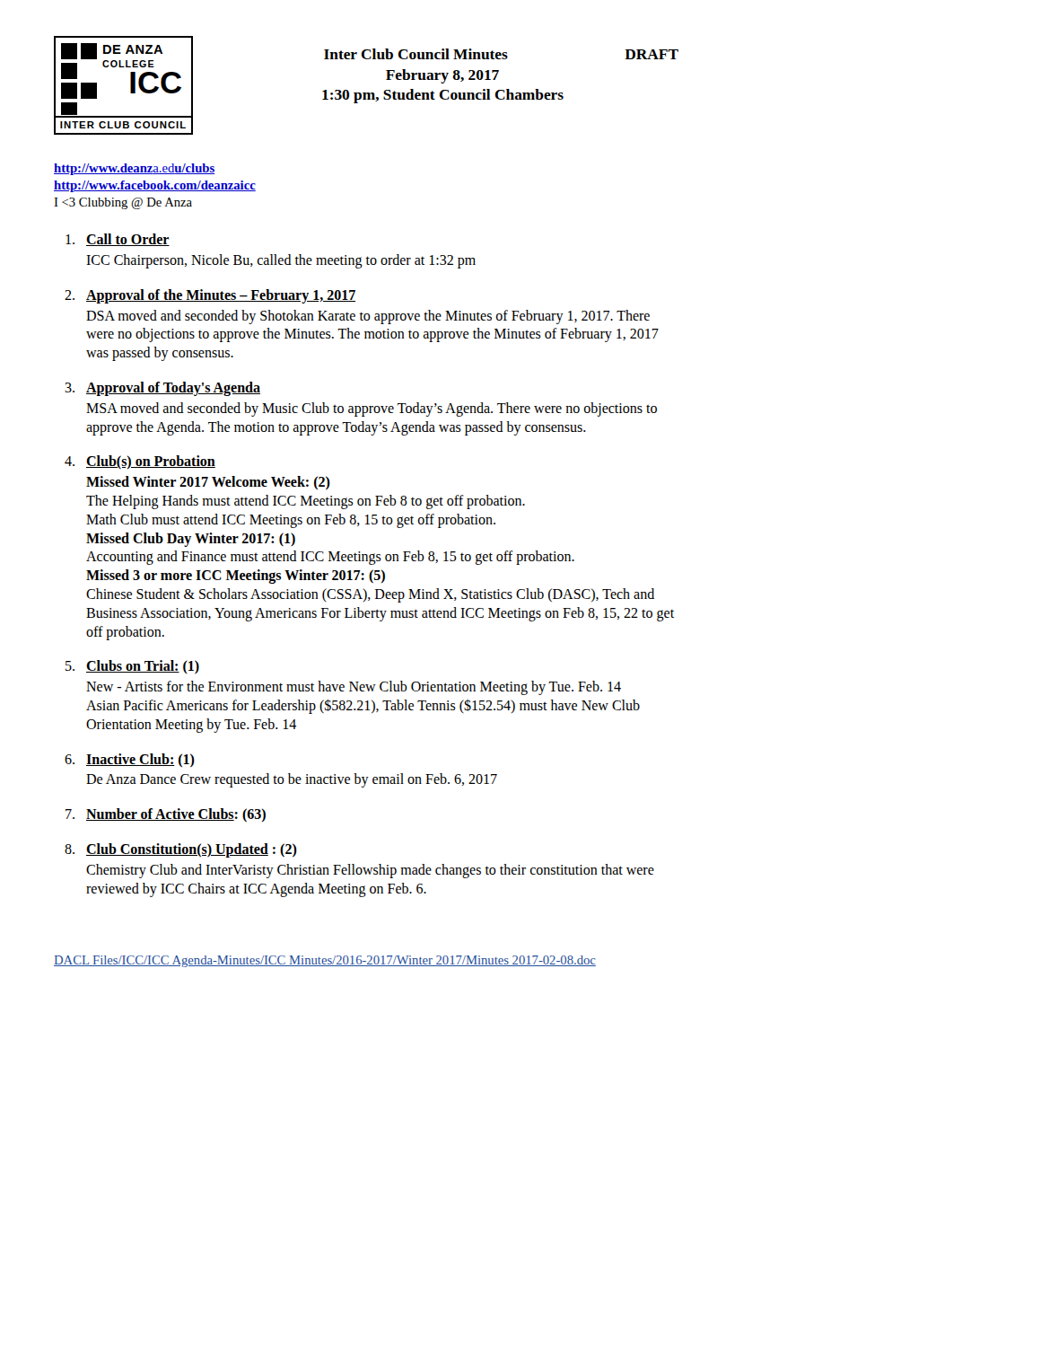DE ANZACOLLEGE
ICC
INTER CLUB COUNCIL
DRAFT
Inter Club Council Minutes
February 8, 2017
1:30 pm, Student Council Chambers
http://www.deanza.edu/clubs
http://www.facebook.com/deanzaicc
I <3 Clubbing @ De Anza
Call to Order ICC Chairperson, Nicole Bu, called the meeting to order at 1:32 pm
Approval of the Minutes – February 1, 2017 DSA moved and seconded by Shotokan Karate to approve the Minutes of February 1, 2017. There were no objections to approve the Minutes. The motion to approve the Minutes of February 1, 2017 was passed by consensus.
Approval of Today's Agenda MSA moved and seconded by Music Club to approve Today’s Agenda. There were no objections to approve the Agenda. The motion to approve Today’s Agenda was passed by consensus.
Club(s) on Probation Missed Winter 2017 Welcome Week: (2)
The Helping Hands must attend ICC Meetings on Feb 8 to get off probation.
Math Club must attend ICC Meetings on Feb 8, 15 to get off probation.
Missed Club Day Winter 2017: (1)
Accounting and Finance must attend ICC Meetings on Feb 8, 15 to get off probation.
Missed 3 or more ICC Meetings Winter 2017: (5)
Chinese Student & Scholars Association (CSSA), Deep Mind X, Statistics Club (DASC), Tech and Business Association, Young Americans For Liberty must attend ICC Meetings on Feb 8, 15, 22 to get off probation.
Clubs on Trial: (1) New - Artists for the Environment must have New Club Orientation Meeting by Tue. Feb. 14
Asian Pacific Americans for Leadership ($582.21), Table Tennis ($152.54) must have New Club Orientation Meeting by Tue. Feb. 14
Inactive Club: (1) De Anza Dance Crew requested to be inactive by email on Feb. 6, 2017
Number of Active Clubs: (63)
Club Constitution(s) Updated : (2) Chemistry Club and InterVaristy Christian Fellowship made changes to their constitution that were reviewed by ICC Chairs at ICC Agenda Meeting on Feb. 6.
DACL Files/ICC/ICC Agenda-Minutes/ICC Minutes/2016-2017/Winter 2017/Minutes 2017-02-08.doc